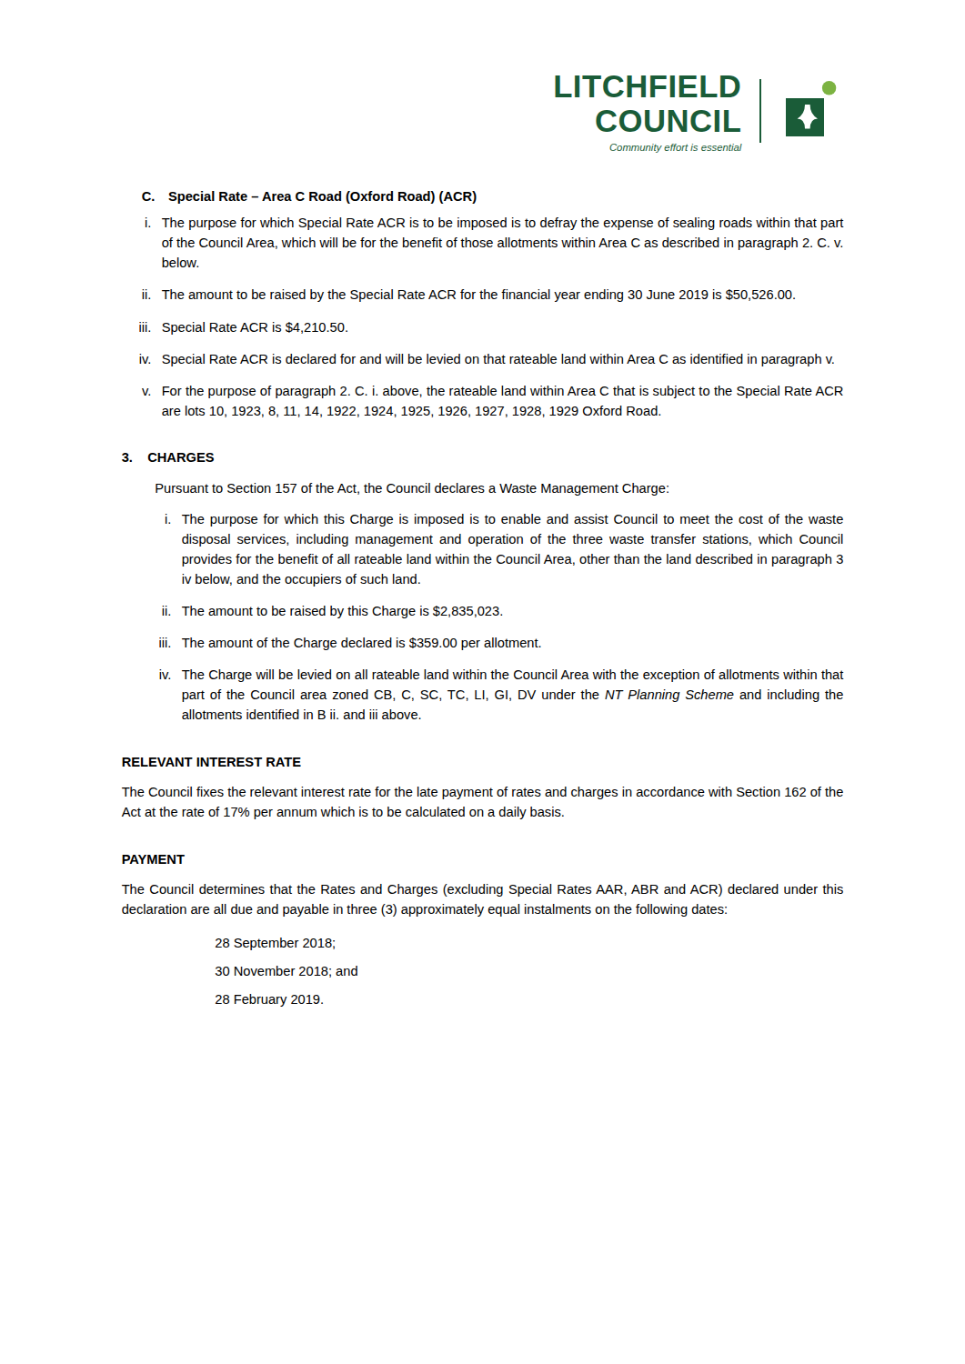LITCHFIELD COUNCIL Community effort is essential
C. Special Rate – Area C Road (Oxford Road) (ACR)
The purpose for which Special Rate ACR is to be imposed is to defray the expense of sealing roads within that part of the Council Area, which will be for the benefit of those allotments within Area C as described in paragraph 2. C. v. below.
The amount to be raised by the Special Rate ACR for the financial year ending 30 June 2019 is $50,526.00.
Special Rate ACR is $4,210.50.
Special Rate ACR is declared for and will be levied on that rateable land within Area C as identified in paragraph v.
For the purpose of paragraph 2. C. i. above, the rateable land within Area C that is subject to the Special Rate ACR are lots 10, 1923, 8, 11, 14, 1922, 1924, 1925, 1926, 1927, 1928, 1929 Oxford Road.
3. CHARGES
Pursuant to Section 157 of the Act, the Council declares a Waste Management Charge:
The purpose for which this Charge is imposed is to enable and assist Council to meet the cost of the waste disposal services, including management and operation of the three waste transfer stations, which Council provides for the benefit of all rateable land within the Council Area, other than the land described in paragraph 3 iv below, and the occupiers of such land.
The amount to be raised by this Charge is $2,835,023.
The amount of the Charge declared is $359.00 per allotment.
The Charge will be levied on all rateable land within the Council Area with the exception of allotments within that part of the Council area zoned CB, C, SC, TC, LI, GI, DV under the NT Planning Scheme and including the allotments identified in B ii. and iii above.
RELEVANT INTEREST RATE
The Council fixes the relevant interest rate for the late payment of rates and charges in accordance with Section 162 of the Act at the rate of 17% per annum which is to be calculated on a daily basis.
PAYMENT
The Council determines that the Rates and Charges (excluding Special Rates AAR, ABR and ACR) declared under this declaration are all due and payable in three (3) approximately equal instalments on the following dates:
28 September 2018;
30 November 2018; and
28 February 2019.